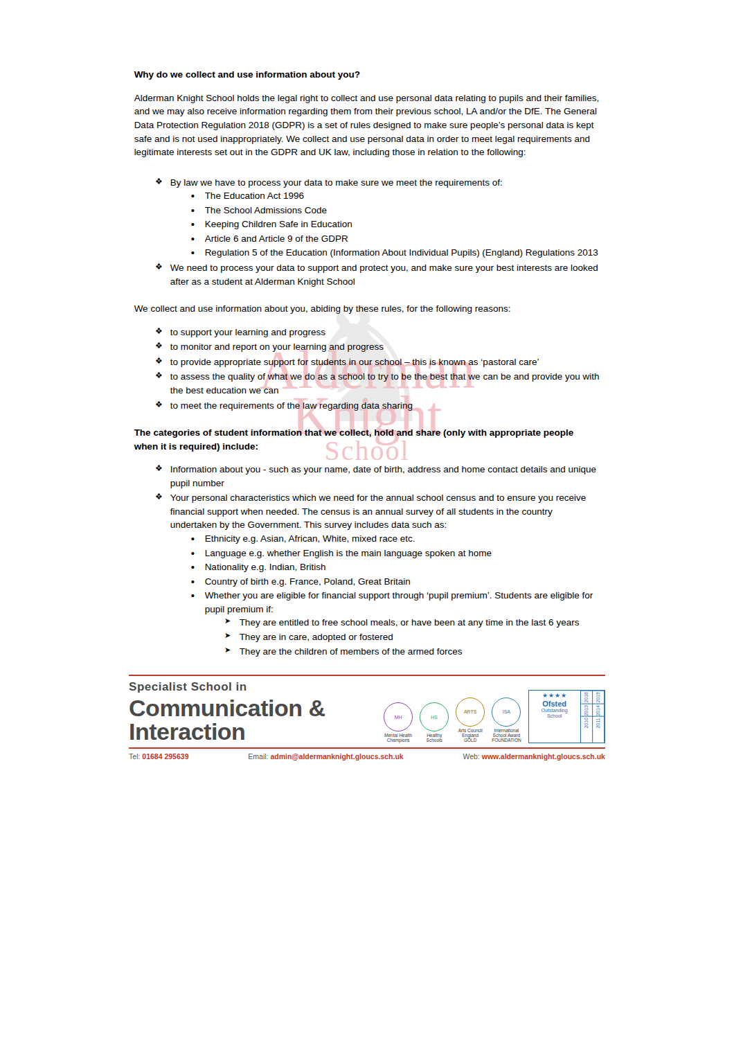♞
Alderman Knight School
Why do we collect and use information about you?
Alderman Knight School holds the legal right to collect and use personal data relating to pupils and their families, and we may also receive information regarding them from their previous school, LA and/or the DfE. The General Data Protection Regulation 2018 (GDPR) is a set of rules designed to make sure people’s personal data is kept safe and is not used inappropriately. We collect and use personal data in order to meet legal requirements and legitimate interests set out in the GDPR and UK law, including those in relation to the following:
By law we have to process your data to make sure we meet the requirements of:
The Education Act 1996
The School Admissions Code
Keeping Children Safe in Education
Article 6 and Article 9 of the GDPR
Regulation 5 of the Education (Information About Individual Pupils) (England) Regulations 2013
We need to process your data to support and protect you, and make sure your best interests are looked after as a student at Alderman Knight School
We collect and use information about you, abiding by these rules, for the following reasons:
to support your learning and progress
to monitor and report on your learning and progress
to provide appropriate support for students in our school – this is known as ‘pastoral care’
to assess the quality of what we do as a school to try to be the best that we can be and provide you with the best education we can
to meet the requirements of the law regarding data sharing
The categories of student information that we collect, hold and share (only with appropriate people when it is required) include:
Information about you - such as your name, date of birth, address and home contact details and unique pupil number
Your personal characteristics which we need for the annual school census and to ensure you receive financial support when needed. The census is an annual survey of all students in the country undertaken by the Government. This survey includes data such as:
Ethnicity e.g. Asian, African, White, mixed race etc.
Language e.g. whether English is the main language spoken at home
Nationality e.g. Indian, British
Country of birth e.g. France, Poland, Great Britain
Whether you are eligible for financial support through ‘pupil premium’. Students are eligible for pupil premium if:
They are entitled to free school meals, or have been at any time in the last 6 years
They are in care, adopted or fostered
They are the children of members of the armed forces
Specialist School in
Communication & Interaction
MH
Mental Health
Champions
HS
Healthy Schools
ARTS
Arts Council
England GOLD
ISA
International
School Award
FOUNDATION
★★★★
Ofsted
Outstanding
School
20182019 20132014 20102011
Tel: 01684 295639
Email: admin@aldermanknight.gloucs.sch.uk
Web: www.aldermanknight.gloucs.sch.uk